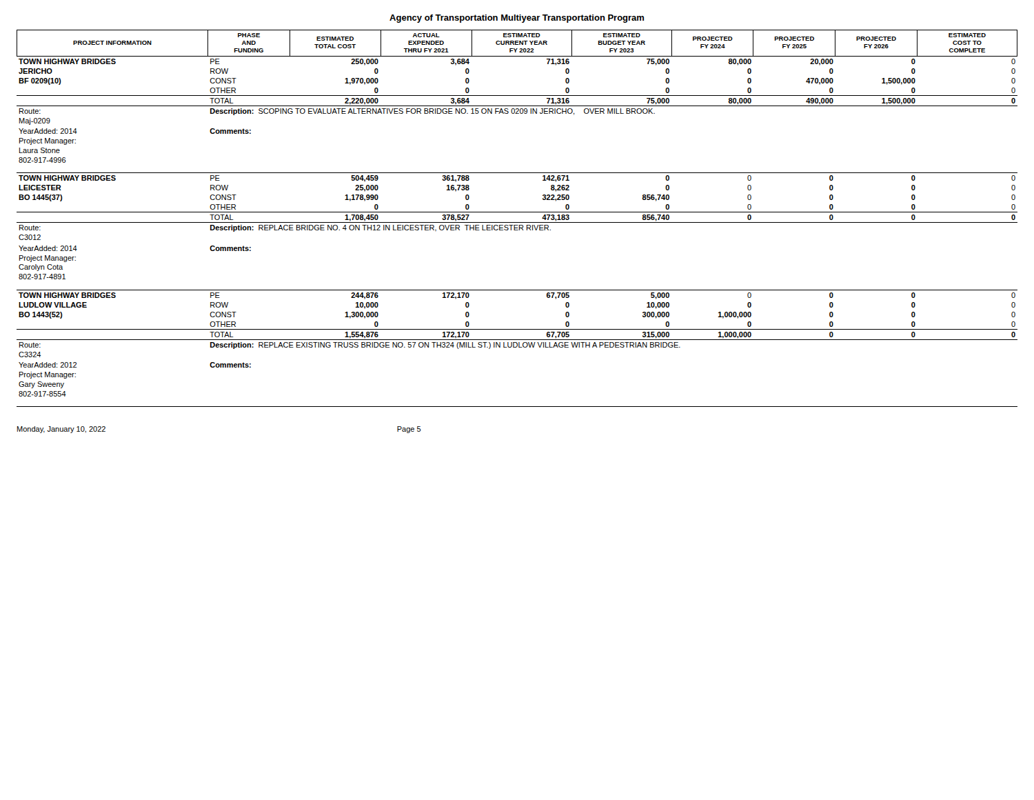Agency of Transportation Multiyear Transportation Program
| PROJECT INFORMATION | PHASE AND FUNDING | ESTIMATED TOTAL COST | ACTUAL EXPENDED THRU FY 2021 | ESTIMATED CURRENT YEAR FY 2022 | ESTIMATED BUDGET YEAR FY 2023 | PROJECTED FY 2024 | PROJECTED FY 2025 | PROJECTED FY 2026 | ESTIMATED COST TO COMPLETE |
| --- | --- | --- | --- | --- | --- | --- | --- | --- | --- |
| TOWN HIGHWAY BRIDGES | PE | 250,000 | 3,684 | 71,316 | 75,000 | 80,000 | 20,000 | 0 | 0 |
| JERICHO | ROW | 0 | 0 | 0 | 0 | 0 | 0 | 0 | 0 |
| BF 0209(10) | CONST | 1,970,000 | 0 | 0 | 0 | 0 | 470,000 | 1,500,000 | 0 |
| | OTHER | 0 | 0 | 0 | 0 | 0 | 0 | 0 | 0 |
| | TOTAL | 2,220,000 | 3,684 | 71,316 | 75,000 | 80,000 | 490,000 | 1,500,000 | 0 |
| Route: Maj-0209 | Description: SCOPING TO EVALUATE ALTERNATIVES FOR BRIDGE NO. 15 ON FAS 0209 IN JERICHO, OVER MILL BROOK. |
| YearAdded: 2014 Project Manager: Laura Stone 802-917-4996 | Comments: |
| TOWN HIGHWAY BRIDGES | PE | 504,459 | 361,788 | 142,671 | 0 | 0 | 0 | 0 | 0 |
| LEICESTER | ROW | 25,000 | 16,738 | 8,262 | 0 | 0 | 0 | 0 | 0 |
| BO 1445(37) | CONST | 1,178,990 | 0 | 322,250 | 856,740 | 0 | 0 | 0 | 0 |
| | OTHER | 0 | 0 | 0 | 0 | 0 | 0 | 0 | 0 |
| | TOTAL | 1,708,450 | 378,527 | 473,183 | 856,740 | 0 | 0 | 0 | 0 |
| Route: C3012 | Description: REPLACE BRIDGE NO. 4 ON TH12 IN LEICESTER, OVER THE LEICESTER RIVER. |
| YearAdded: 2014 Project Manager: Carolyn Cota 802-917-4891 | Comments: |
| TOWN HIGHWAY BRIDGES | PE | 244,876 | 172,170 | 67,705 | 5,000 | 0 | 0 | 0 | 0 |
| LUDLOW VILLAGE | ROW | 10,000 | 0 | 0 | 10,000 | 0 | 0 | 0 | 0 |
| BO 1443(52) | CONST | 1,300,000 | 0 | 0 | 300,000 | 1,000,000 | 0 | 0 | 0 |
| | OTHER | 0 | 0 | 0 | 0 | 0 | 0 | 0 | 0 |
| | TOTAL | 1,554,876 | 172,170 | 67,705 | 315,000 | 1,000,000 | 0 | 0 | 0 |
| Route: C3324 | Description: REPLACE EXISTING TRUSS BRIDGE NO. 57 ON TH324 (MILL ST.) IN LUDLOW VILLAGE WITH A PEDESTRIAN BRIDGE. |
| YearAdded: 2012 Project Manager: Gary Sweeny 802-917-8554 | Comments: |
Monday, January 10, 2022 Page 5